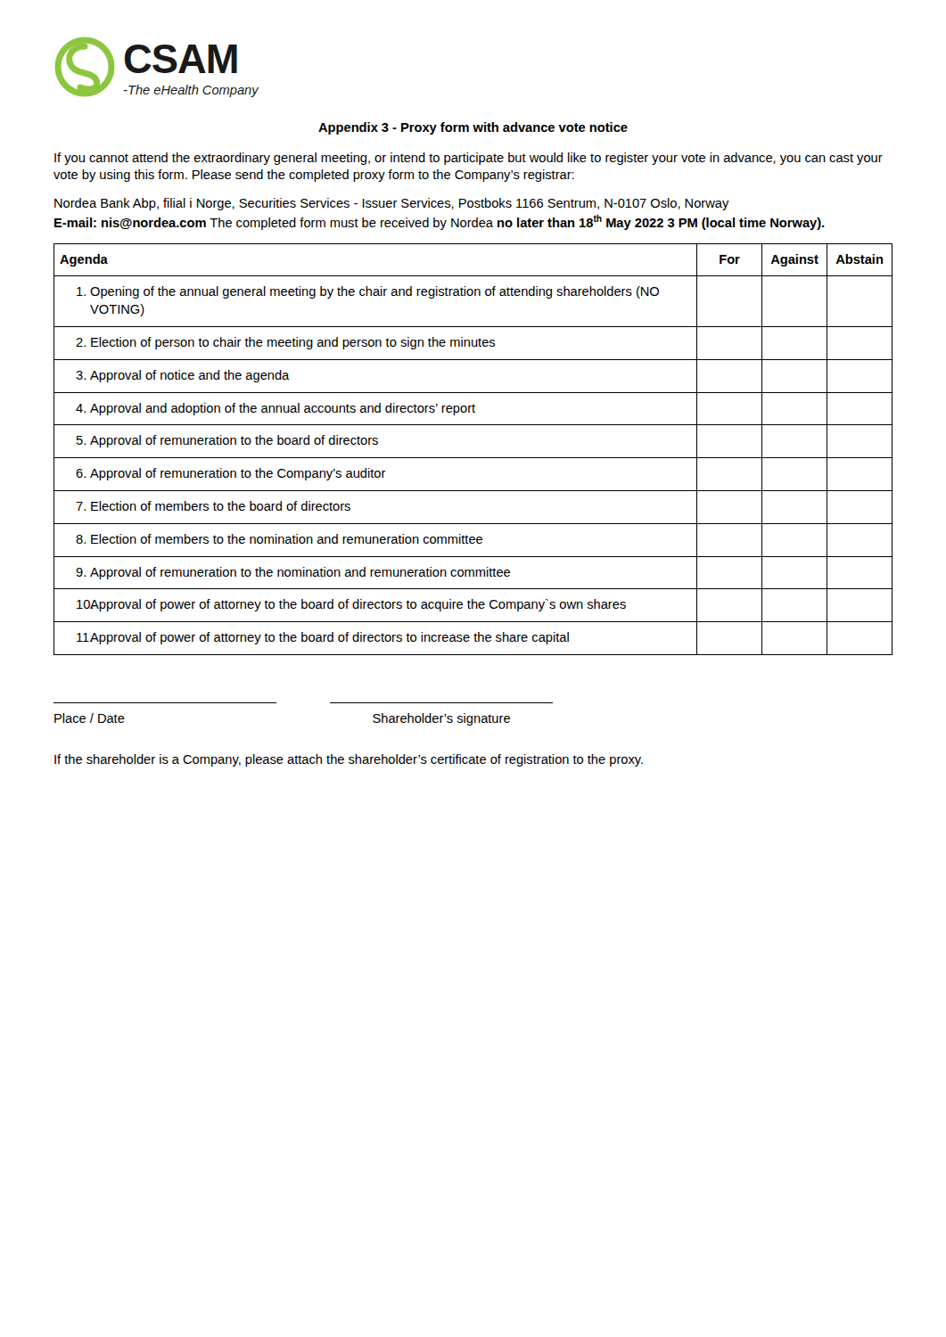CSAM
-The eHealth Company
Appendix 3 - Proxy form with advance vote notice
If you cannot attend the extraordinary general meeting, or intend to participate but would like to register your vote in advance, you can cast your vote by using this form. Please send the completed proxy form to the Company’s registrar:
Nordea Bank Abp, filial i Norge, Securities Services - Issuer Services, Postboks 1166 Sentrum, N-0107 Oslo, Norway
E-mail: nis@nordea.com The completed form must be received by Nordea no later than 18th May 2022 3 PM (local time Norway).
| Agenda | For | Against | Abstain |
| --- | --- | --- | --- |
| 1. Opening of the annual general meeting by the chair and registration of attending shareholders (NO VOTING) | | | |
| 2. Election of person to chair the meeting and person to sign the minutes | | | |
| 3. Approval of notice and the agenda | | | |
| 4. Approval and adoption of the annual accounts and directors’ report | | | |
| 5. Approval of remuneration to the board of directors | | | |
| 6. Approval of remuneration to the Company’s auditor | | | |
| 7. Election of members to the board of directors | | | |
| 8. Election of members to the nomination and remuneration committee | | | |
| 9. Approval of remuneration to the nomination and remuneration committee | | | |
| 10. Approval of power of attorney to the board of directors to acquire the Company`s own shares | | | |
| 11. Approval of power of attorney to the board of directors to increase the share capital | | | |
Place / Date Shareholder’s signature
If the shareholder is a Company, please attach the shareholder’s certificate of registration to the proxy.